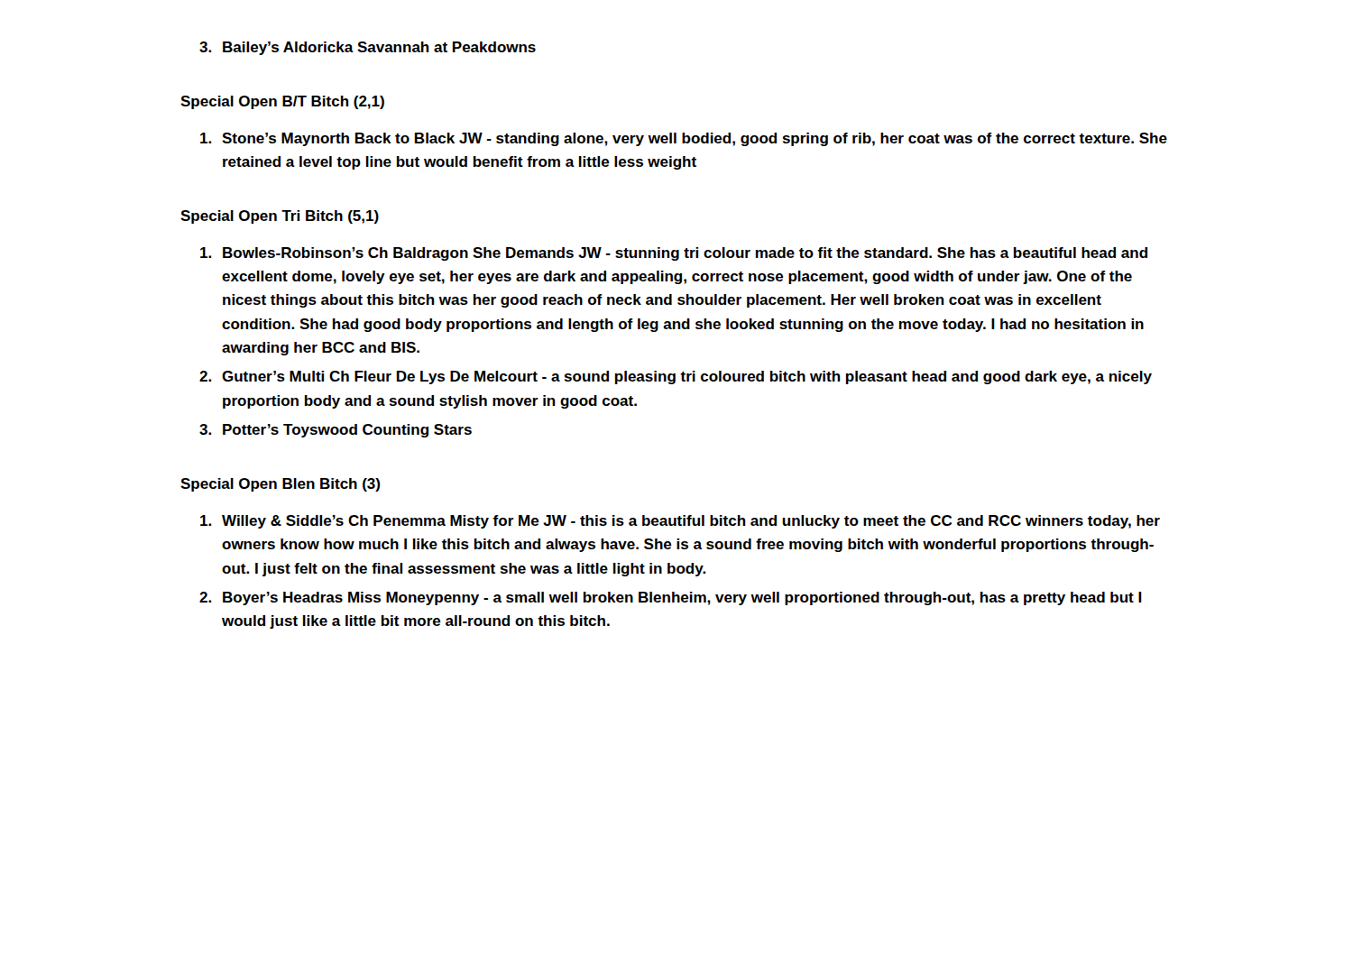Bailey’s Aldoricka Savannah at Peakdowns
Special Open B/T Bitch (2,1)
Stone’s Maynorth Back to Black JW - standing alone, very well bodied, good spring of rib, her coat was of the correct texture. She retained a level top line but would benefit from a little less weight
Special Open Tri Bitch (5,1)
Bowles-Robinson’s Ch Baldragon She Demands JW - stunning tri colour made to fit the standard. She has a beautiful head and excellent dome, lovely eye set, her eyes are dark and appealing, correct nose placement, good width of under jaw. One of the nicest things about this bitch was her good reach of neck and shoulder placement. Her well broken coat was in excellent condition. She had good body proportions and length of leg and she looked stunning on the move today. I had no hesitation in awarding her BCC and BIS.
Gutner’s Multi Ch Fleur De Lys De Melcourt - a sound pleasing tri coloured bitch with pleasant head and good dark eye, a nicely proportion body and a sound stylish mover in good coat.
Potter’s Toyswood Counting Stars
Special Open Blen Bitch (3)
Willey & Siddle’s Ch Penemma Misty for Me JW - this is a beautiful bitch and unlucky to meet the CC and RCC winners today, her owners know how much I like this bitch and always have. She is a sound free moving bitch with wonderful proportions through-out. I just felt on the final assessment she was a little light in body.
Boyer’s Headras Miss Moneypenny - a small well broken Blenheim, very well proportioned through-out, has a pretty head but I would just like a little bit more all-round on this bitch.